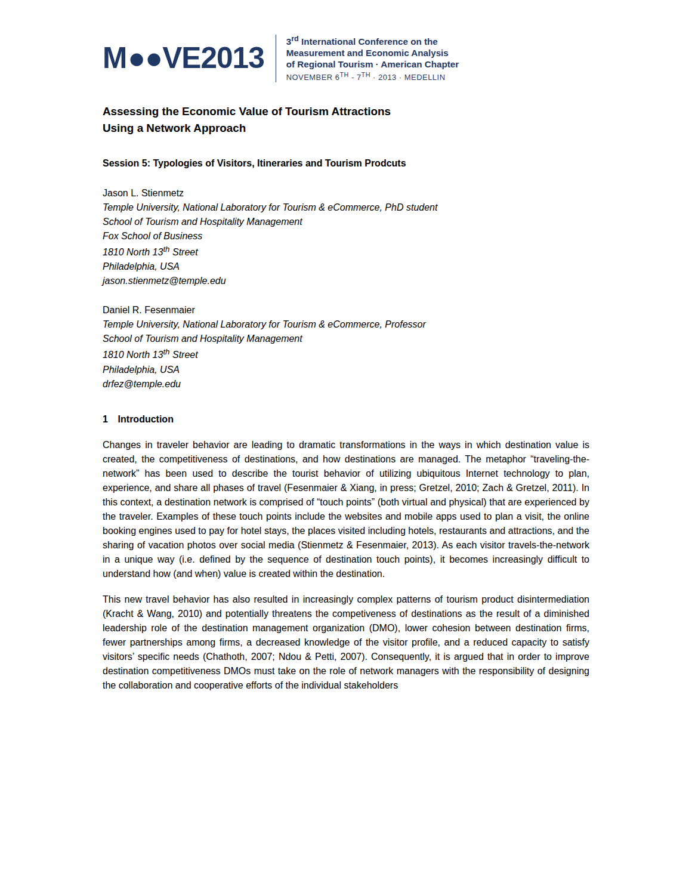M●●VE2013
3rd International Conference on the Measurement and Economic Analysis of Regional Tourism · American Chapter NOVEMBER 6TH - 7TH · 2013 · MEDELLIN
Assessing the Economic Value of Tourism Attractions
Using a Network Approach
Session 5: Typologies of Visitors, Itineraries and Tourism Prodcuts
Jason L. Stienmetz
Temple University, National Laboratory for Tourism & eCommerce, PhD student
School of Tourism and Hospitality Management
Fox School of Business
1810 North 13th Street
Philadelphia, USA
jason.stienmetz@temple.edu
Daniel R. Fesenmaier
Temple University, National Laboratory for Tourism & eCommerce, Professor
School of Tourism and Hospitality Management
1810 North 13th Street
Philadelphia, USA
drfez@temple.edu
1 Introduction
Changes in traveler behavior are leading to dramatic transformations in the ways in which destination value is created, the competitiveness of destinations, and how destinations are managed. The metaphor “traveling-the-network” has been used to describe the tourist behavior of utilizing ubiquitous Internet technology to plan, experience, and share all phases of travel (Fesenmaier & Xiang, in press; Gretzel, 2010; Zach & Gretzel, 2011). In this context, a destination network is comprised of “touch points” (both virtual and physical) that are experienced by the traveler. Examples of these touch points include the websites and mobile apps used to plan a visit, the online booking engines used to pay for hotel stays, the places visited including hotels, restaurants and attractions, and the sharing of vacation photos over social media (Stienmetz & Fesenmaier, 2013). As each visitor travels-the-network in a unique way (i.e. defined by the sequence of destination touch points), it becomes increasingly difficult to understand how (and when) value is created within the destination.
This new travel behavior has also resulted in increasingly complex patterns of tourism product disintermediation (Kracht & Wang, 2010) and potentially threatens the competiveness of destinations as the result of a diminished leadership role of the destination management organization (DMO), lower cohesion between destination firms, fewer partnerships among firms, a decreased knowledge of the visitor profile, and a reduced capacity to satisfy visitors’ specific needs (Chathoth, 2007; Ndou & Petti, 2007). Consequently, it is argued that in order to improve destination competitiveness DMOs must take on the role of network managers with the responsibility of designing the collaboration and cooperative efforts of the individual stakeholders